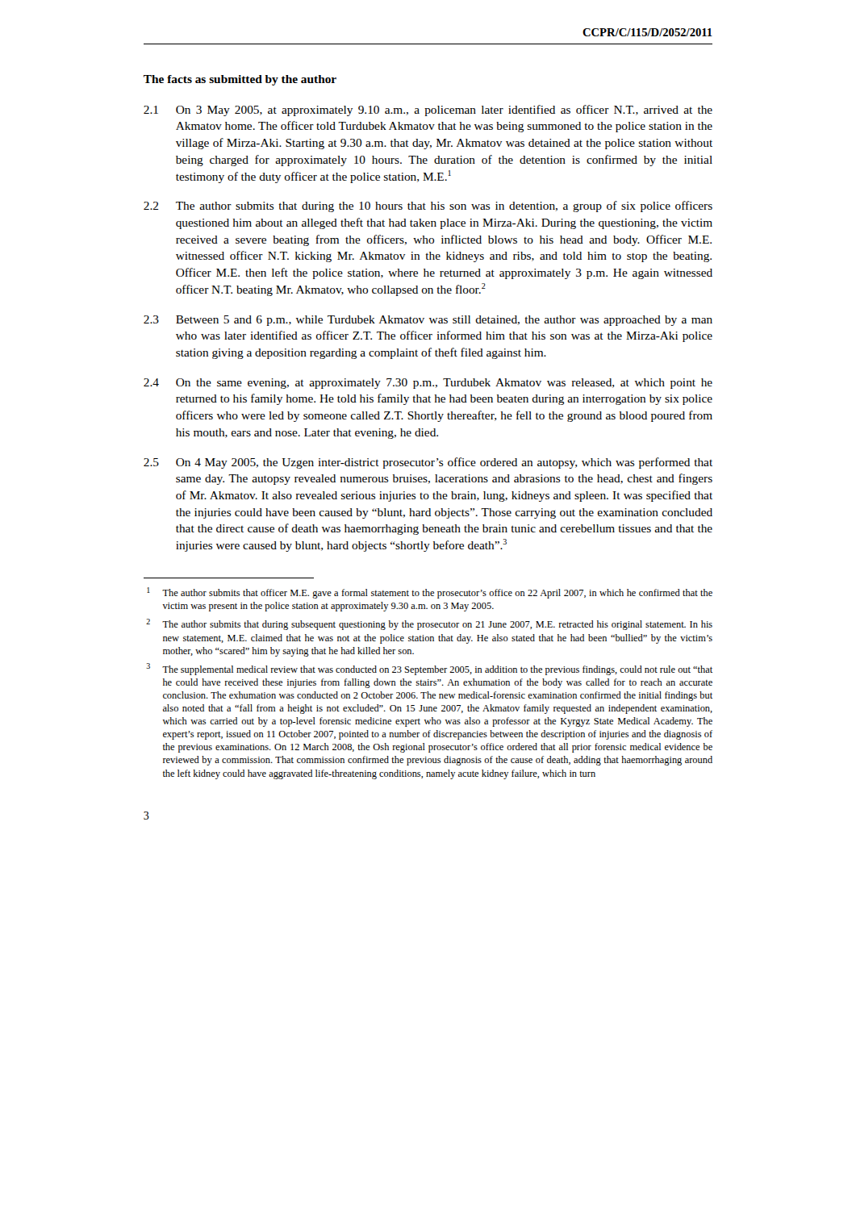CCPR/C/115/D/2052/2011
The facts as submitted by the author
2.1 On 3 May 2005, at approximately 9.10 a.m., a policeman later identified as officer N.T., arrived at the Akmatov home. The officer told Turdubek Akmatov that he was being summoned to the police station in the village of Mirza-Aki. Starting at 9.30 a.m. that day, Mr. Akmatov was detained at the police station without being charged for approximately 10 hours. The duration of the detention is confirmed by the initial testimony of the duty officer at the police station, M.E.1
2.2 The author submits that during the 10 hours that his son was in detention, a group of six police officers questioned him about an alleged theft that had taken place in Mirza-Aki. During the questioning, the victim received a severe beating from the officers, who inflicted blows to his head and body. Officer M.E. witnessed officer N.T. kicking Mr. Akmatov in the kidneys and ribs, and told him to stop the beating. Officer M.E. then left the police station, where he returned at approximately 3 p.m. He again witnessed officer N.T. beating Mr. Akmatov, who collapsed on the floor.2
2.3 Between 5 and 6 p.m., while Turdubek Akmatov was still detained, the author was approached by a man who was later identified as officer Z.T. The officer informed him that his son was at the Mirza-Aki police station giving a deposition regarding a complaint of theft filed against him.
2.4 On the same evening, at approximately 7.30 p.m., Turdubek Akmatov was released, at which point he returned to his family home. He told his family that he had been beaten during an interrogation by six police officers who were led by someone called Z.T. Shortly thereafter, he fell to the ground as blood poured from his mouth, ears and nose. Later that evening, he died.
2.5 On 4 May 2005, the Uzgen inter-district prosecutor’s office ordered an autopsy, which was performed that same day. The autopsy revealed numerous bruises, lacerations and abrasions to the head, chest and fingers of Mr. Akmatov. It also revealed serious injuries to the brain, lung, kidneys and spleen. It was specified that the injuries could have been caused by “blunt, hard objects”. Those carrying out the examination concluded that the direct cause of death was haemorrhaging beneath the brain tunic and cerebellum tissues and that the injuries were caused by blunt, hard objects “shortly before death”.3
1 The author submits that officer M.E. gave a formal statement to the prosecutor’s office on 22 April 2007, in which he confirmed that the victim was present in the police station at approximately 9.30 a.m. on 3 May 2005.
2 The author submits that during subsequent questioning by the prosecutor on 21 June 2007, M.E. retracted his original statement. In his new statement, M.E. claimed that he was not at the police station that day. He also stated that he had been “bullied” by the victim’s mother, who “scared” him by saying that he had killed her son.
3 The supplemental medical review that was conducted on 23 September 2005, in addition to the previous findings, could not rule out “that he could have received these injuries from falling down the stairs”. An exhumation of the body was called for to reach an accurate conclusion. The exhumation was conducted on 2 October 2006. The new medical-forensic examination confirmed the initial findings but also noted that a “fall from a height is not excluded”. On 15 June 2007, the Akmatov family requested an independent examination, which was carried out by a top-level forensic medicine expert who was also a professor at the Kyrgyz State Medical Academy. The expert’s report, issued on 11 October 2007, pointed to a number of discrepancies between the description of injuries and the diagnosis of the previous examinations. On 12 March 2008, the Osh regional prosecutor’s office ordered that all prior forensic medical evidence be reviewed by a commission. That commission confirmed the previous diagnosis of the cause of death, adding that haemorrhaging around the left kidney could have aggravated life-threatening conditions, namely acute kidney failure, which in turn
3